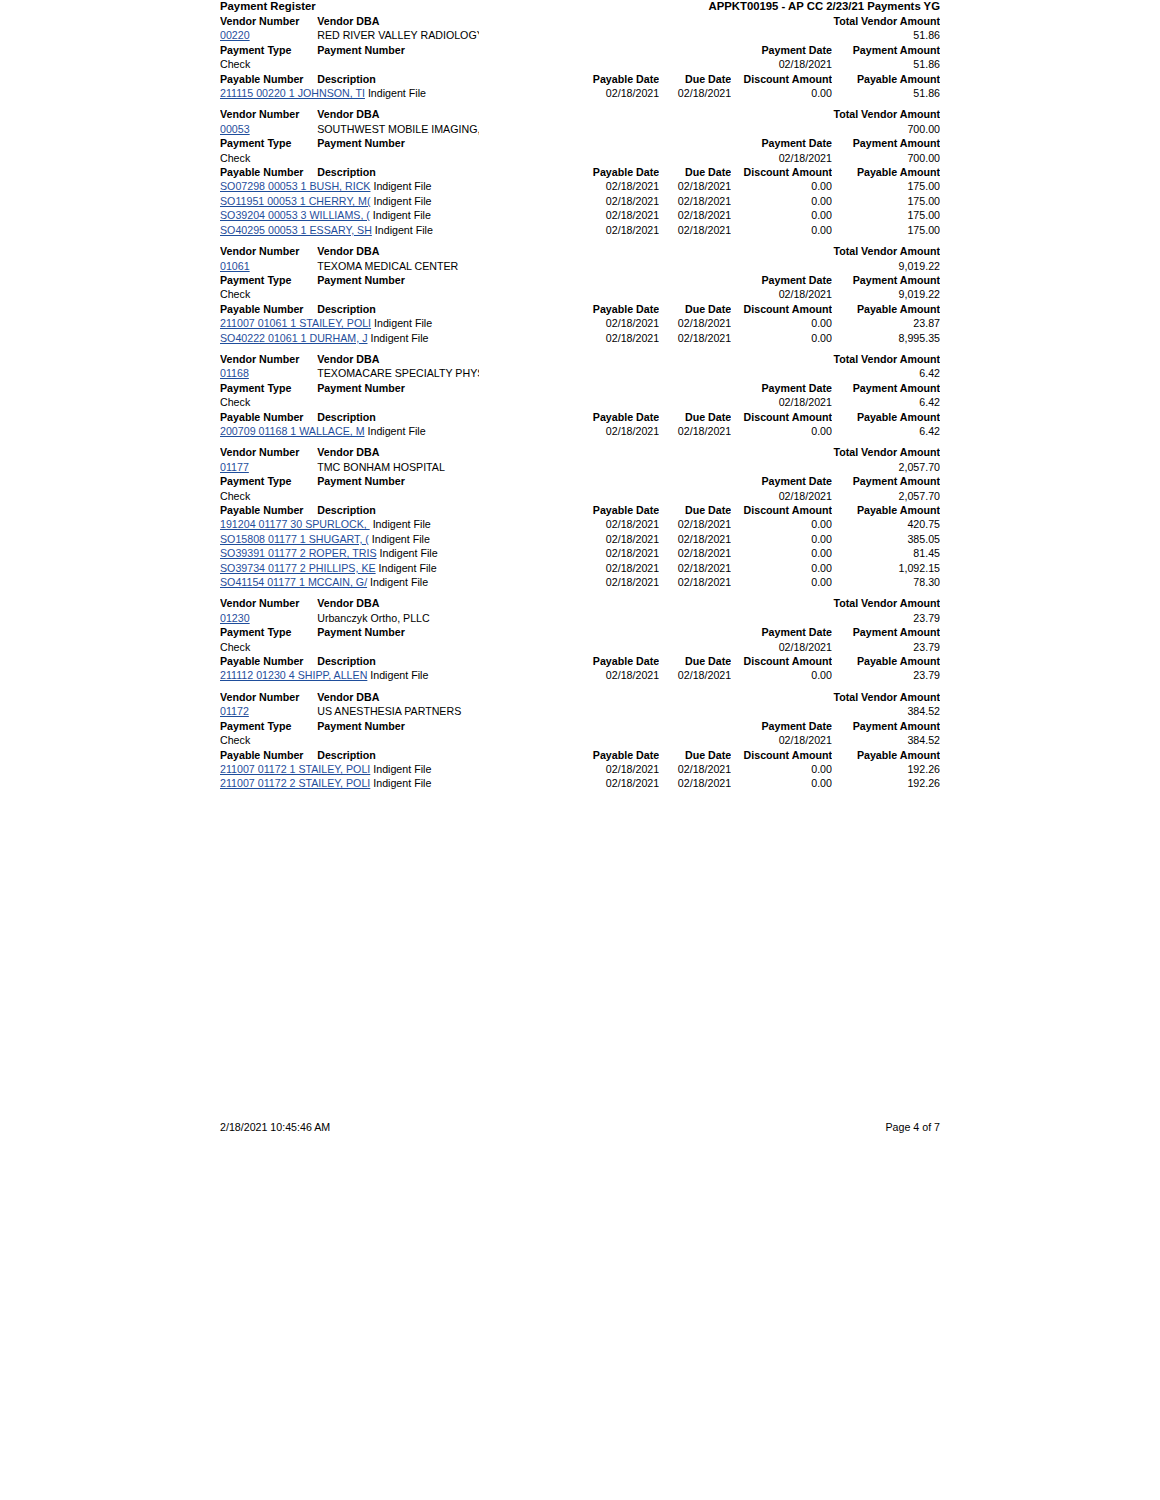Payment Register APPKT00195 - AP CC 2/23/21 Payments YG
| Vendor Number | Vendor DBA | | | | Total Vendor Amount |
| 00220 | RED RIVER VALLEY RADIOLOGY AND | | | | 51.86 |
| Payment Type | Payment Number | | | | Payment Date | Payment Amount |
| Check | | | | | 02/18/2021 | 51.86 |
| Payable Number | Description | | Payable Date | Due Date | Discount Amount | Payable Amount |
| 211115 00220 1 JOHNSON, TI Indigent File | | 02/18/2021 | 02/18/2021 | 0.00 | 51.86 |
| Vendor Number | Vendor DBA | | | | Total Vendor Amount |
| 00053 | SOUTHWEST MOBILE IMAGING, INC. | | | | 700.00 |
| Payment Type | Payment Number | | | | Payment Date | Payment Amount |
| Check | | | | | 02/18/2021 | 700.00 |
| Payable Number | Description | | Payable Date | Due Date | Discount Amount | Payable Amount |
| SO07298 00053 1 BUSH, RICK Indigent File | | 02/18/2021 | 02/18/2021 | 0.00 | 175.00 |
| SO11951 00053 1 CHERRY, M( Indigent File | | 02/18/2021 | 02/18/2021 | 0.00 | 175.00 |
| SO39204 00053 3 WILLIAMS, ( Indigent File | | 02/18/2021 | 02/18/2021 | 0.00 | 175.00 |
| SO40295 00053 1 ESSARY, SH Indigent File | | 02/18/2021 | 02/18/2021 | 0.00 | 175.00 |
| Vendor Number | Vendor DBA | | | | Total Vendor Amount |
| 01061 | TEXOMA MEDICAL CENTER | | | | 9,019.22 |
| Payment Type | Payment Number | | | | Payment Date | Payment Amount |
| Check | | | | | 02/18/2021 | 9,019.22 |
| Payable Number | Description | | Payable Date | Due Date | Discount Amount | Payable Amount |
| 211007 01061 1 STAILEY, POLI Indigent File | | 02/18/2021 | 02/18/2021 | 0.00 | 23.87 |
| SO40222 01061 1 DURHAM, J Indigent File | | 02/18/2021 | 02/18/2021 | 0.00 | 8,995.35 |
| Vendor Number | Vendor DBA | | | | Total Vendor Amount |
| 01168 | TEXOMACARE SPECIALTY PHYSICIANS | | | | 6.42 |
| Payment Type | Payment Number | | | | Payment Date | Payment Amount |
| Check | | | | | 02/18/2021 | 6.42 |
| Payable Number | Description | | Payable Date | Due Date | Discount Amount | Payable Amount |
| 200709 01168 1 WALLACE, M Indigent File | | 02/18/2021 | 02/18/2021 | 0.00 | 6.42 |
| Vendor Number | Vendor DBA | | | | Total Vendor Amount |
| 01177 | TMC BONHAM HOSPITAL | | | | 2,057.70 |
| Payment Type | Payment Number | | | | Payment Date | Payment Amount |
| Check | | | | | 02/18/2021 | 2,057.70 |
| Payable Number | Description | | Payable Date | Due Date | Discount Amount | Payable Amount |
| 191204 01177 30 SPURLOCK, Indigent File | | 02/18/2021 | 02/18/2021 | 0.00 | 420.75 |
| SO15808 01177 1 SHUGART, ( Indigent File | | 02/18/2021 | 02/18/2021 | 0.00 | 385.05 |
| SO39391 01177 2 ROPER, TRIS Indigent File | | 02/18/2021 | 02/18/2021 | 0.00 | 81.45 |
| SO39734 01177 2 PHILLIPS, KE Indigent File | | 02/18/2021 | 02/18/2021 | 0.00 | 1,092.15 |
| SO41154 01177 1 MCCAIN, G/ Indigent File | | 02/18/2021 | 02/18/2021 | 0.00 | 78.30 |
| Vendor Number | Vendor DBA | | | | Total Vendor Amount |
| 01230 | Urbanczyk Ortho, PLLC | | | | 23.79 |
| Payment Type | Payment Number | | | | Payment Date | Payment Amount |
| Check | | | | | 02/18/2021 | 23.79 |
| Payable Number | Description | | Payable Date | Due Date | Discount Amount | Payable Amount |
| 211112 01230 4 SHIPP, ALLEN Indigent File | | 02/18/2021 | 02/18/2021 | 0.00 | 23.79 |
| Vendor Number | Vendor DBA | | | | Total Vendor Amount |
| 01172 | US ANESTHESIA PARTNERS | | | | 384.52 |
| Payment Type | Payment Number | | | | Payment Date | Payment Amount |
| Check | | | | | 02/18/2021 | 384.52 |
| Payable Number | Description | | Payable Date | Due Date | Discount Amount | Payable Amount |
| 211007 01172 1 STAILEY, POLI Indigent File | | 02/18/2021 | 02/18/2021 | 0.00 | 192.26 |
| 211007 01172 2 STAILEY, POLI Indigent File | | 02/18/2021 | 02/18/2021 | 0.00 | 192.26 |
2/18/2021 10:45:46 AM Page 4 of 7